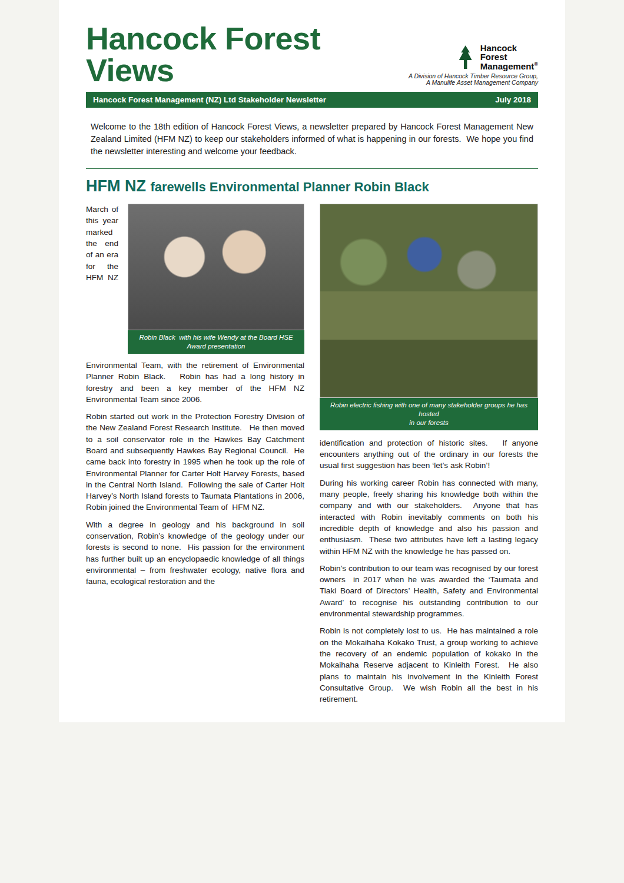Hancock Forest Views
Hancock
Forest
Management®
A Division of Hancock Timber Resource Group,
A Manulife Asset Management Company
Hancock Forest Management (NZ) Ltd Stakeholder Newsletter July 2018
Welcome to the 18th edition of Hancock Forest Views, a newsletter prepared by Hancock Forest Management New Zealand Limited (HFM NZ) to keep our stakeholders informed of what is happening in our forests. We hope you find the newsletter interesting and welcome your feedback.
HFM NZ farewells Environmental Planner Robin Black
Robin Black with his wife Wendy at the Board HSE Award presentation
March of this year marked the end of an era for the HFM NZ Environmental Team, with the retirement of Environmental Planner Robin Black. Robin has had a long history in forestry and been a key member of the HFM NZ Environmental Team since 2006.
Robin started out work in the Protection Forestry Division of the New Zealand Forest Research Institute. He then moved to a soil conservator role in the Hawkes Bay Catchment Board and subsequently Hawkes Bay Regional Council. He came back into forestry in 1995 when he took up the role of Environmental Planner for Carter Holt Harvey Forests, based in the Central North Island. Following the sale of Carter Holt Harvey’s North Island forests to Taumata Plantations in 2006, Robin joined the Environmental Team of HFM NZ.
With a degree in geology and his background in soil conservation, Robin’s knowledge of the geology under our forests is second to none. His passion for the environment has further built up an encyclopaedic knowledge of all things environmental – from freshwater ecology, native flora and fauna, ecological restoration and the
Robin electric fishing with one of many stakeholder groups he has hosted
in our forests
identification and protection of historic sites. If anyone encounters anything out of the ordinary in our forests the usual first suggestion has been ‘let’s ask Robin’!
During his working career Robin has connected with many, many people, freely sharing his knowledge both within the company and with our stakeholders. Anyone that has interacted with Robin inevitably comments on both his incredible depth of knowledge and also his passion and enthusiasm. These two attributes have left a lasting legacy within HFM NZ with the knowledge he has passed on.
Robin’s contribution to our team was recognised by our forest owners in 2017 when he was awarded the ‘Taumata and Tiaki Board of Directors’ Health, Safety and Environmental Award’ to recognise his outstanding contribution to our environmental stewardship programmes.
Robin is not completely lost to us. He has maintained a role on the Mokaihaha Kokako Trust, a group working to achieve the recovery of an endemic population of kokako in the Mokaihaha Reserve adjacent to Kinleith Forest. He also plans to maintain his involvement in the Kinleith Forest Consultative Group. We wish Robin all the best in his retirement.